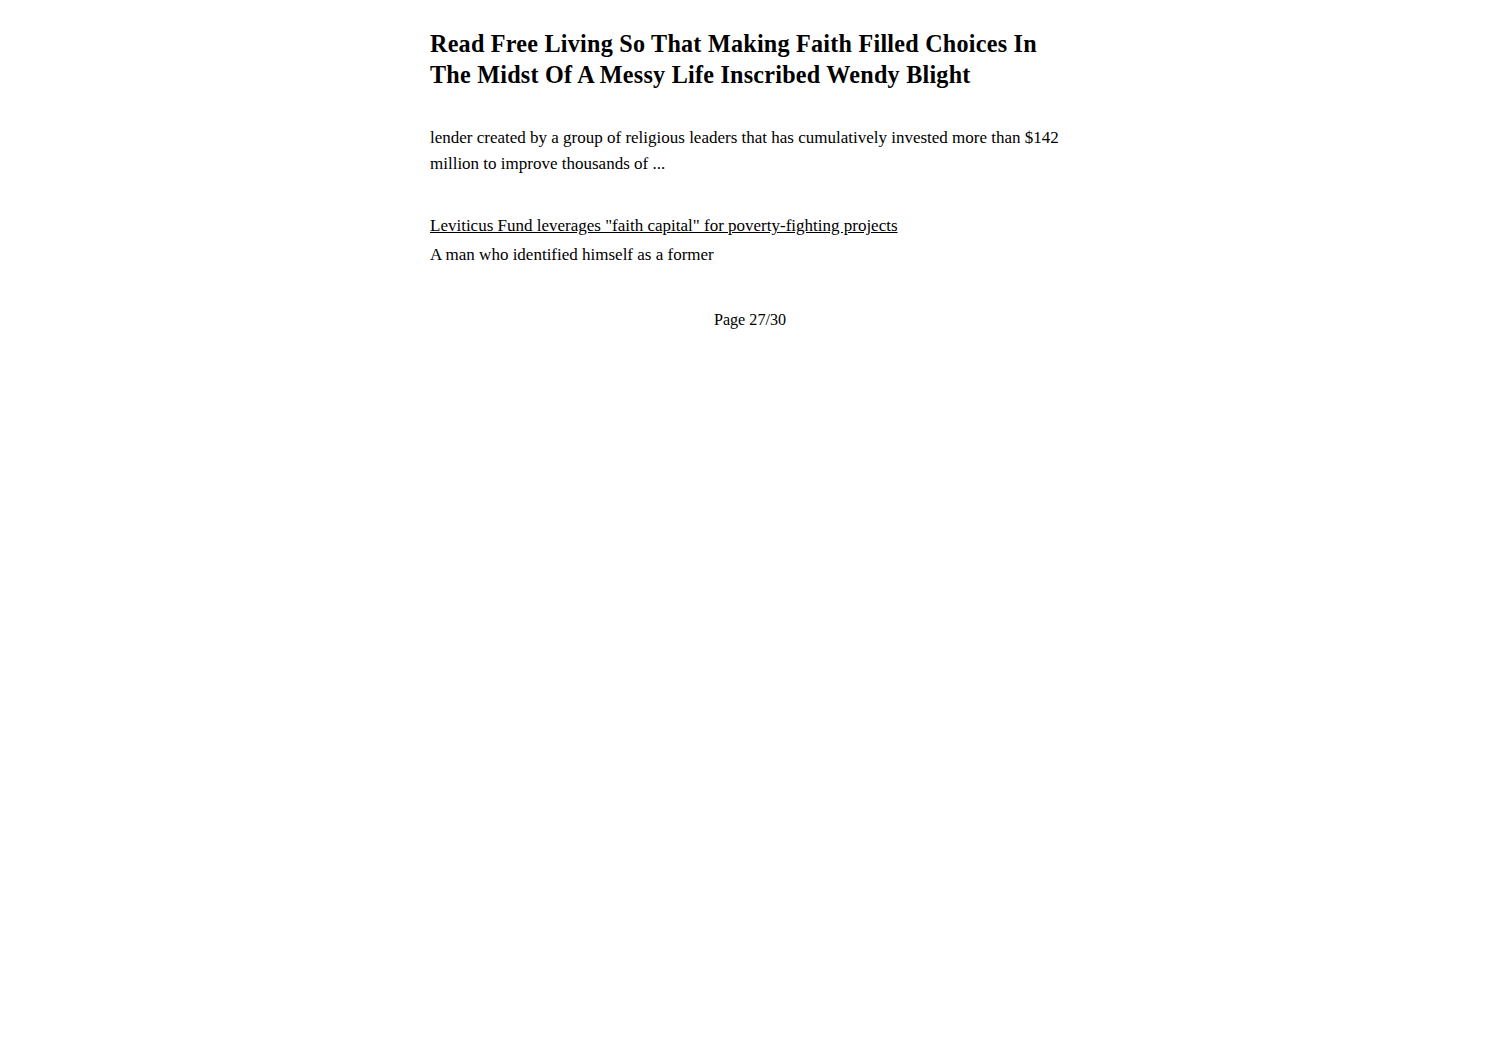Read Free Living So That Making Faith Filled Choices In The Midst Of A Messy Life Inscribed Wendy Blight
lender created by a group of religious leaders that has cumulatively invested more than $142 million to improve thousands of ...
Leviticus Fund leverages "faith capital" for poverty-fighting projects
A man who identified himself as a former
Page 27/30